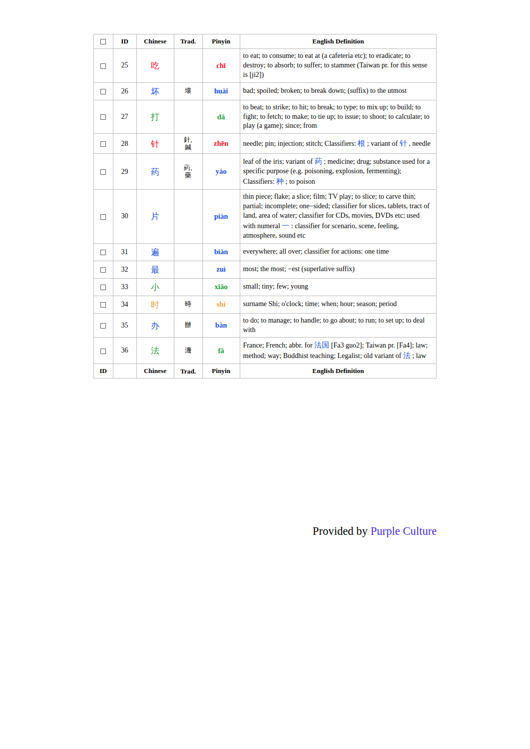| | ID | Chinese | Trad. | Pinyin | English Definition |
| --- | --- | --- | --- | --- | --- |
| | 25 | 吃 | | chī | to eat; to consume; to eat at (a cafeteria etc); to eradicate; to destroy; to absorb; to suffer; to stammer (Taiwan pr. for this sense is [ji2]) |
| | 26 | 坏 | 壞 | huài | bad; spoiled; broken; to break down; (suffix) to the utmost |
| | 27 | 打 | | dǎ | to beat; to strike; to hit; to break; to type; to mix up; to build; to fight; to fetch; to make; to tie up; to issue; to shoot; to calculate; to play (a game); since; from |
| | 28 | 针 | 針, 鍼 | zhēn | needle; pin; injection; stitch; Classifiers: 根 ; variant of 针 , needle |
| | 29 | 药 | 葯, 藥 | yào | leaf of the iris; variant of 药 ; medicine; drug; substance used for a specific purpose (e.g. poisoning, explosion, fermenting); Classifiers: 种 ; to poison |
| | 30 | 片 | | piàn | thin piece; flake; a slice; film; TV play; to slice; to carve thin; partial; incomplete; one−sided; classifier for slices, tablets, tract of land, area of water; classifier for CDs, movies, DVDs etc; used with numeral 一 : classifier for scenario, scene, feeling, atmosphere, sound etc |
| | 31 | 遍 | | biàn | everywhere; all over; classifier for actions: one time |
| | 32 | 最 | | zuì | most; the most; −est (superlative suffix) |
| | 33 | 小 | | xiǎo | small; tiny; few; young |
| | 34 | 时 | 時 | shí | surname Shi; o'clock; time; when; hour; season; period |
| | 35 | 办 | 辦 | bàn | to do; to manage; to handle; to go about; to run; to set up; to deal with |
| | 36 | 法 | 灋 | fǎ | France; French; abbr. for 法国 [Fa3 guo2]; Taiwan pr. [Fa4]; law; method; way; Buddhist teaching; Legalist; old variant of 法 ; law |
| ID | | Chinese | Trad. | Pinyin | English Definition |
Provided by Purple Culture